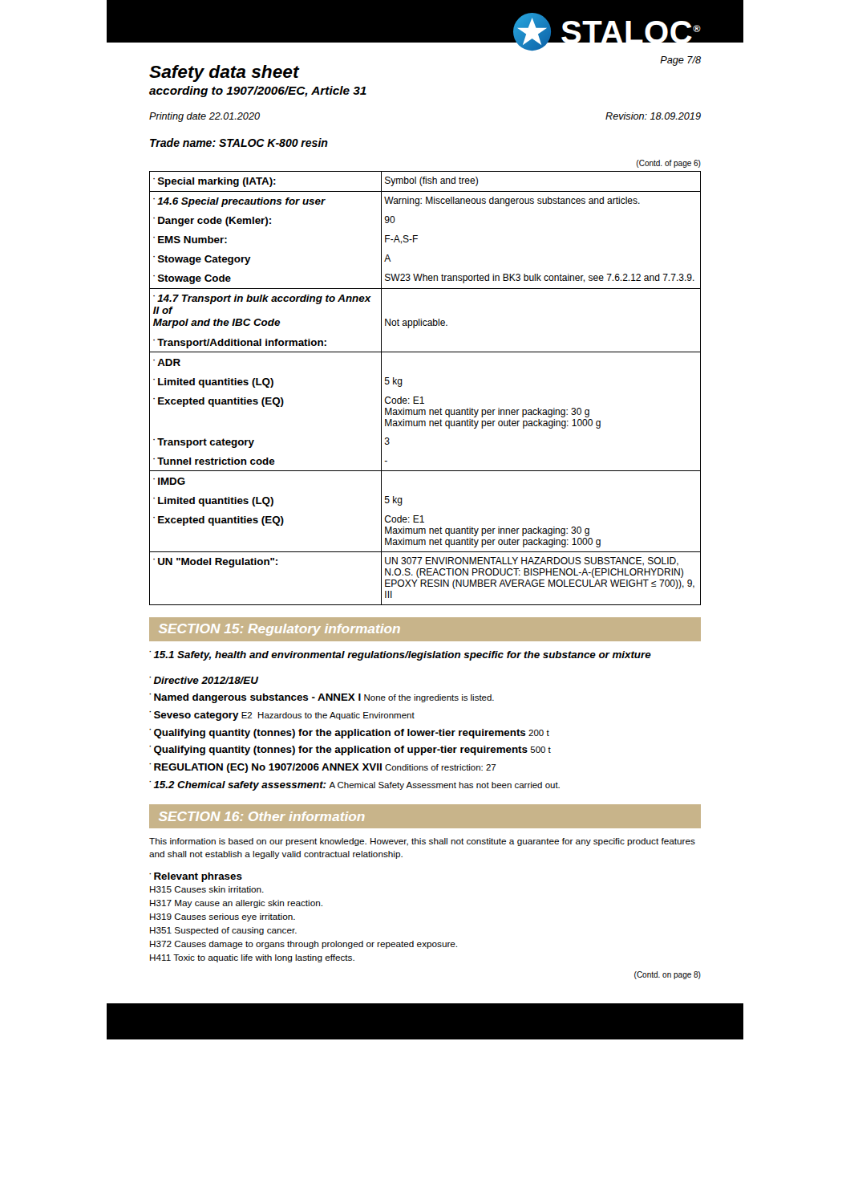STALOC®
GOLDEN STAR QUALITY
Page 7/8
Safety data sheet
according to 1907/2006/EC, Article 31
Printing date 22.01.2020
Revision: 18.09.2019
Trade name: STALOC K-800 resin
(Contd. of page 6)
| · Special marking (IATA): | Symbol (fish and tree) |
| · 14.6 Special precautions for user | Warning: Miscellaneous dangerous substances and articles. |
| · Danger code (Kemler): | 90 |
| · EMS Number: | F-A,S-F |
| · Stowage Category | A |
| · Stowage Code | SW23 When transported in BK3 bulk container, see 7.6.2.12 and 7.7.3.9. |
| · 14.7 Transport in bulk according to Annex II of Marpol and the IBC Code | Not applicable. |
| · Transport/Additional information: | |
| · ADR | |
| · Limited quantities (LQ) | 5 kg |
| · Excepted quantities (EQ) | Code: E1 Maximum net quantity per inner packaging: 30 g Maximum net quantity per outer packaging: 1000 g |
| · Transport category | 3 |
| · Tunnel restriction code | - |
| · IMDG | |
| · Limited quantities (LQ) | 5 kg |
| · Excepted quantities (EQ) | Code: E1 Maximum net quantity per inner packaging: 30 g Maximum net quantity per outer packaging: 1000 g |
| · UN "Model Regulation": | UN 3077 ENVIRONMENTALLY HAZARDOUS SUBSTANCE, SOLID, N.O.S. (REACTION PRODUCT: BISPHENOL-A-(EPICHLORHYDRIN) EPOXY RESIN (NUMBER AVERAGE MOLECULAR WEIGHT ≤ 700)), 9, III |
SECTION 15: Regulatory information
·15.1 Safety, health and environmental regulations/legislation specific for the substance or mixture
·Directive 2012/18/EU
·Named dangerous substances - ANNEX I None of the ingredients is listed.
·Seveso category E2 Hazardous to the Aquatic Environment
·Qualifying quantity (tonnes) for the application of lower-tier requirements 200 t
·Qualifying quantity (tonnes) for the application of upper-tier requirements 500 t
·REGULATION (EC) No 1907/2006 ANNEX XVII Conditions of restriction: 27
·15.2 Chemical safety assessment: A Chemical Safety Assessment has not been carried out.
SECTION 16: Other information
This information is based on our present knowledge. However, this shall not constitute a guarantee for any specific product features and shall not establish a legally valid contractual relationship.
·Relevant phrases
H315 Causes skin irritation.
H317 May cause an allergic skin reaction.
H319 Causes serious eye irritation.
H351 Suspected of causing cancer.
H372 Causes damage to organs through prolonged or repeated exposure.
H411 Toxic to aquatic life with long lasting effects.
(Contd. on page 8)